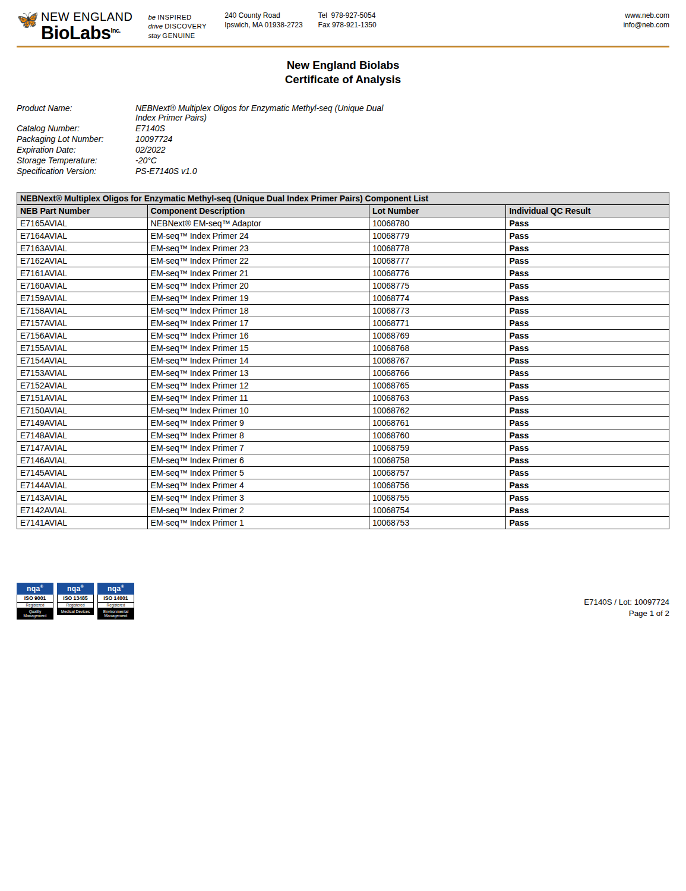🦋
NEW ENGLAND
BioLabsInc.
be INSPIRED
drive DISCOVERY
stay GENUINE
240 County Road
Ipswich, MA 01938-2723
Tel 978-927-5054
Fax 978-921-1350
www.neb.com
info@neb.com
New England Biolabs Certificate of Analysis
| Product Name: | NEBNext® Multiplex Oligos for Enzymatic Methyl-seq (Unique Dual Index Primer Pairs) |
| Catalog Number: | E7140S |
| Packaging Lot Number: | 10097724 |
| Expiration Date: | 02/2022 |
| Storage Temperature: | -20°C |
| Specification Version: | PS-E7140S v1.0 |
| NEBNext® Multiplex Oligos for Enzymatic Methyl-seq (Unique Dual Index Primer Pairs) Component List |
| --- |
| NEB Part Number | Component Description | Lot Number | Individual QC Result |
| E7165AVIAL | NEBNext® EM-seq™ Adaptor | 10068780 | Pass |
| E7164AVIAL | EM-seq™ Index Primer 24 | 10068779 | Pass |
| E7163AVIAL | EM-seq™ Index Primer 23 | 10068778 | Pass |
| E7162AVIAL | EM-seq™ Index Primer 22 | 10068777 | Pass |
| E7161AVIAL | EM-seq™ Index Primer 21 | 10068776 | Pass |
| E7160AVIAL | EM-seq™ Index Primer 20 | 10068775 | Pass |
| E7159AVIAL | EM-seq™ Index Primer 19 | 10068774 | Pass |
| E7158AVIAL | EM-seq™ Index Primer 18 | 10068773 | Pass |
| E7157AVIAL | EM-seq™ Index Primer 17 | 10068771 | Pass |
| E7156AVIAL | EM-seq™ Index Primer 16 | 10068769 | Pass |
| E7155AVIAL | EM-seq™ Index Primer 15 | 10068768 | Pass |
| E7154AVIAL | EM-seq™ Index Primer 14 | 10068767 | Pass |
| E7153AVIAL | EM-seq™ Index Primer 13 | 10068766 | Pass |
| E7152AVIAL | EM-seq™ Index Primer 12 | 10068765 | Pass |
| E7151AVIAL | EM-seq™ Index Primer 11 | 10068763 | Pass |
| E7150AVIAL | EM-seq™ Index Primer 10 | 10068762 | Pass |
| E7149AVIAL | EM-seq™ Index Primer 9 | 10068761 | Pass |
| E7148AVIAL | EM-seq™ Index Primer 8 | 10068760 | Pass |
| E7147AVIAL | EM-seq™ Index Primer 7 | 10068759 | Pass |
| E7146AVIAL | EM-seq™ Index Primer 6 | 10068758 | Pass |
| E7145AVIAL | EM-seq™ Index Primer 5 | 10068757 | Pass |
| E7144AVIAL | EM-seq™ Index Primer 4 | 10068756 | Pass |
| E7143AVIAL | EM-seq™ Index Primer 3 | 10068755 | Pass |
| E7142AVIAL | EM-seq™ Index Primer 2 | 10068754 | Pass |
| E7141AVIAL | EM-seq™ Index Primer 1 | 10068753 | Pass |
nqa®
ISO 9001
Registered
Quality
Management
nqa®
ISO 13485
Registered
Medical Devices
nqa®
ISO 14001
Registered
Environmental
Management
E7140S / Lot: 10097724
Page 1 of 2